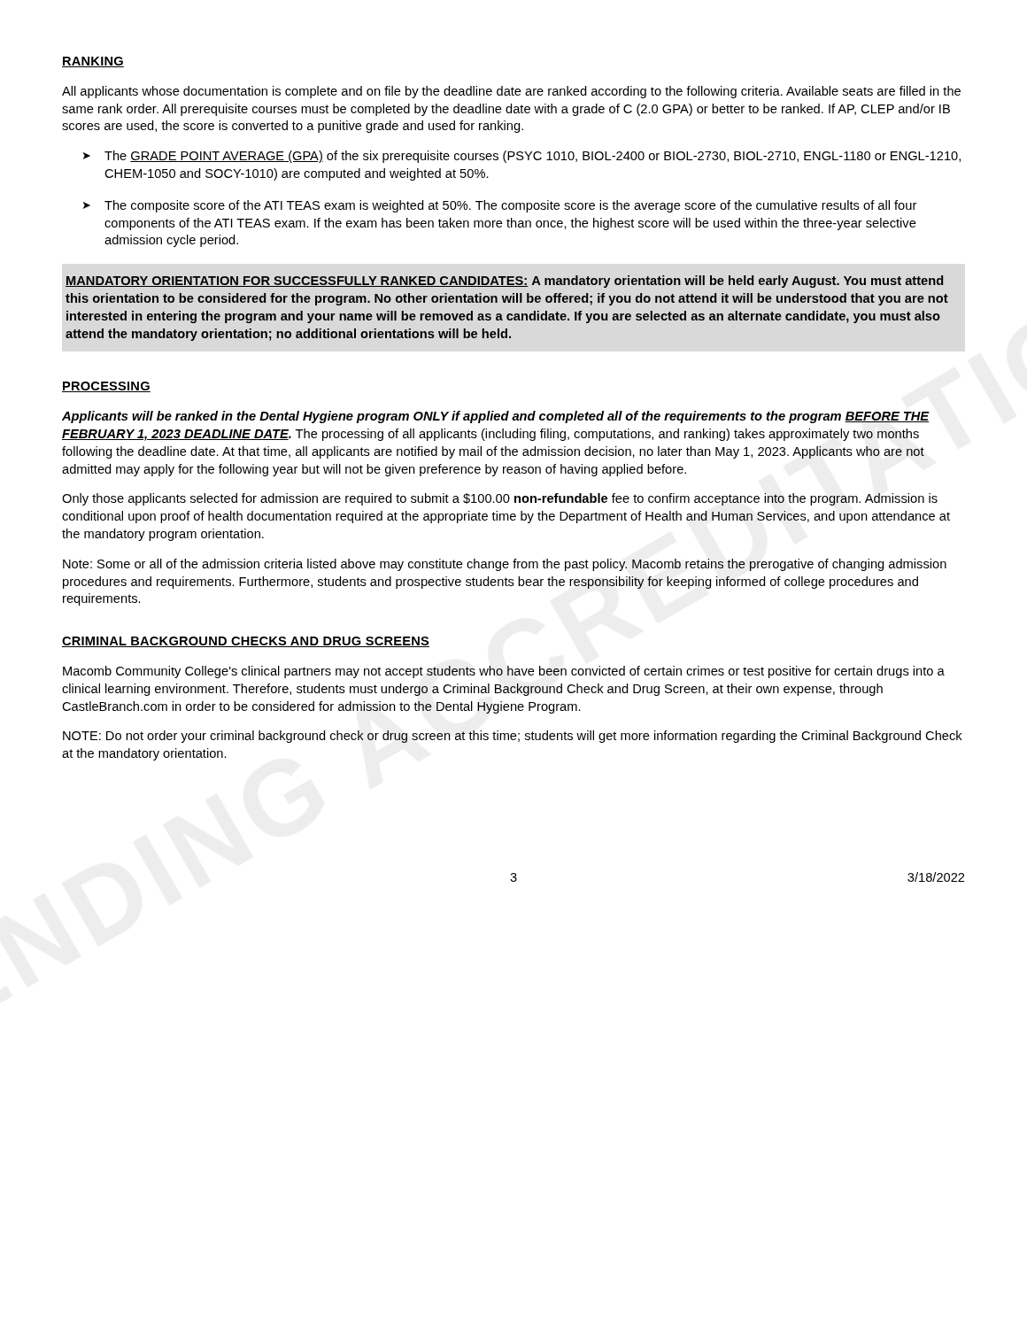PENDING ACCREDITATION
RANKING
All applicants whose documentation is complete and on file by the deadline date are ranked according to the following criteria. Available seats are filled in the same rank order. All prerequisite courses must be completed by the deadline date with a grade of C (2.0 GPA) or better to be ranked. If AP, CLEP and/or IB scores are used, the score is converted to a punitive grade and used for ranking.
The GRADE POINT AVERAGE (GPA) of the six prerequisite courses (PSYC 1010, BIOL-2400 or BIOL-2730, BIOL-2710, ENGL-1180 or ENGL-1210, CHEM-1050 and SOCY-1010) are computed and weighted at 50%.
The composite score of the ATI TEAS exam is weighted at 50%. The composite score is the average score of the cumulative results of all four components of the ATI TEAS exam. If the exam has been taken more than once, the highest score will be used within the three-year selective admission cycle period.
MANDATORY ORIENTATION FOR SUCCESSFULLY RANKED CANDIDATES: A mandatory orientation will be held early August. You must attend this orientation to be considered for the program. No other orientation will be offered; if you do not attend it will be understood that you are not interested in entering the program and your name will be removed as a candidate. If you are selected as an alternate candidate, you must also attend the mandatory orientation; no additional orientations will be held.
PROCESSING
Applicants will be ranked in the Dental Hygiene program ONLY if applied and completed all of the requirements to the program BEFORE THE FEBRUARY 1, 2023 DEADLINE DATE. The processing of all applicants (including filing, computations, and ranking) takes approximately two months following the deadline date. At that time, all applicants are notified by mail of the admission decision, no later than May 1, 2023. Applicants who are not admitted may apply for the following year but will not be given preference by reason of having applied before.
Only those applicants selected for admission are required to submit a $100.00 non-refundable fee to confirm acceptance into the program. Admission is conditional upon proof of health documentation required at the appropriate time by the Department of Health and Human Services, and upon attendance at the mandatory program orientation.
Note: Some or all of the admission criteria listed above may constitute change from the past policy. Macomb retains the prerogative of changing admission procedures and requirements. Furthermore, students and prospective students bear the responsibility for keeping informed of college procedures and requirements.
CRIMINAL BACKGROUND CHECKS AND DRUG SCREENS
Macomb Community College's clinical partners may not accept students who have been convicted of certain crimes or test positive for certain drugs into a clinical learning environment. Therefore, students must undergo a Criminal Background Check and Drug Screen, at their own expense, through CastleBranch.com in order to be considered for admission to the Dental Hygiene Program.
NOTE: Do not order your criminal background check or drug screen at this time; students will get more information regarding the Criminal Background Check at the mandatory orientation.
3
3/18/2022